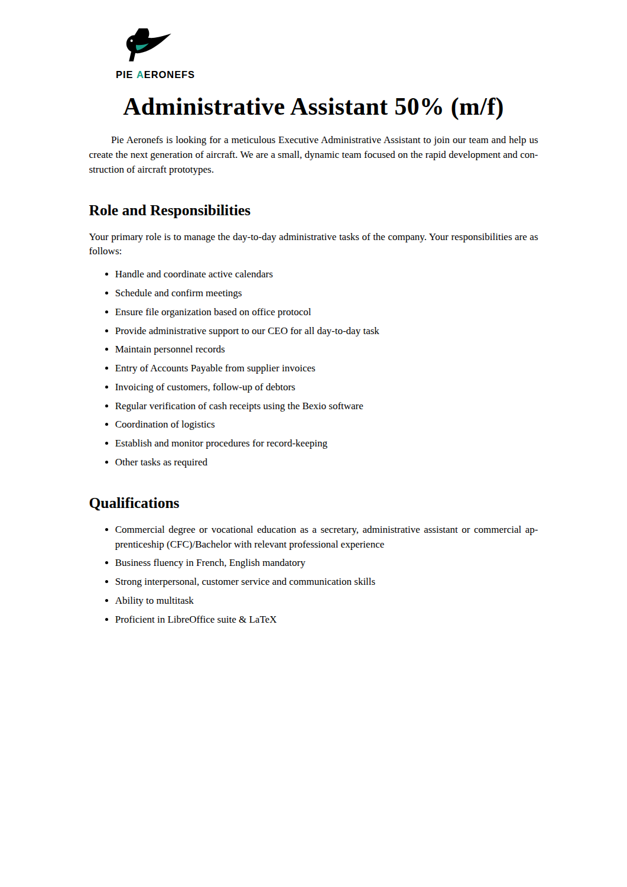Pie Aeronefs PIE AERONEFS
Administrative Assistant 50% (m/f)
Pie Aeronefs is looking for a meticulous Executive Administrative Assistant to join our team and help us create the next generation of aircraft. We are a small, dynamic team focused on the rapid development and construction of aircraft prototypes.
Role and Responsibilities
Your primary role is to manage the day-to-day administrative tasks of the company. Your responsibilities are as follows:
Handle and coordinate active calendars
Schedule and confirm meetings
Ensure file organization based on office protocol
Provide administrative support to our CEO for all day-to-day task
Maintain personnel records
Entry of Accounts Payable from supplier invoices
Invoicing of customers, follow-up of debtors
Regular verification of cash receipts using the Bexio software
Coordination of logistics
Establish and monitor procedures for record-keeping
Other tasks as required
Qualifications
Commercial degree or vocational education as a secretary, administrative assistant or commercial apprenticeship (CFC)/Bachelor with relevant professional experience
Business fluency in French, English mandatory
Strong interpersonal, customer service and communication skills
Ability to multitask
Proficient in LibreOffice suite & LaTeX